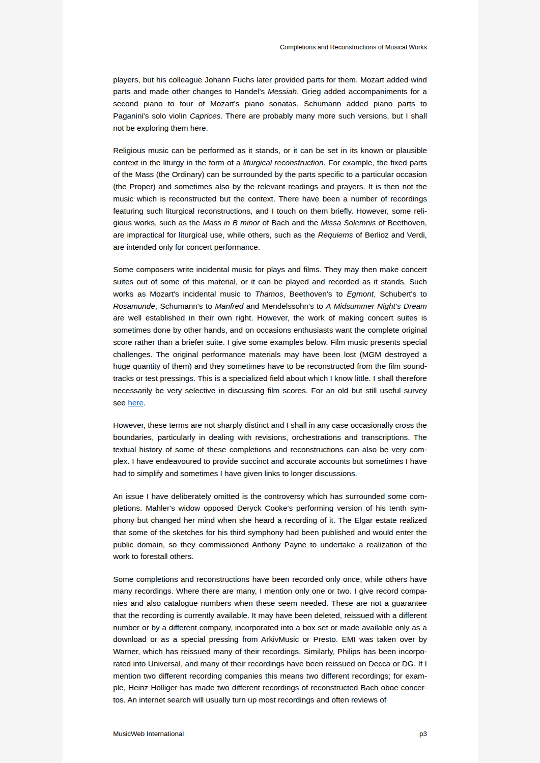Completions and Reconstructions of Musical Works
players, but his colleague Johann Fuchs later provided parts for them. Mozart added wind parts and made other changes to Handel's Messiah. Grieg added accompaniments for a second piano to four of Mozart's piano sonatas. Schumann added piano parts to Paganini's solo violin Caprices. There are probably many more such versions, but I shall not be exploring them here.
Religious music can be performed as it stands, or it can be set in its known or plausible context in the liturgy in the form of a liturgical reconstruction. For example, the fixed parts of the Mass (the Ordinary) can be surrounded by the parts specific to a particular occasion (the Proper) and sometimes also by the relevant readings and prayers. It is then not the music which is reconstructed but the context. There have been a number of recordings featuring such liturgical reconstructions, and I touch on them briefly. However, some religious works, such as the Mass in B minor of Bach and the Missa Solemnis of Beethoven, are impractical for liturgical use, while others, such as the Requiems of Berlioz and Verdi, are intended only for concert performance.
Some composers write incidental music for plays and films. They may then make concert suites out of some of this material, or it can be played and recorded as it stands. Such works as Mozart's incidental music to Thamos, Beethoven's to Egmont, Schubert's to Rosamunde, Schumann's to Manfred and Mendelssohn's to A Midsummer Night's Dream are well established in their own right. However, the work of making concert suites is sometimes done by other hands, and on occasions enthusiasts want the complete original score rather than a briefer suite. I give some examples below. Film music presents special challenges. The original performance materials may have been lost (MGM destroyed a huge quantity of them) and they sometimes have to be reconstructed from the film soundtracks or test pressings. This is a specialized field about which I know little. I shall therefore necessarily be very selective in discussing film scores. For an old but still useful survey see here.
However, these terms are not sharply distinct and I shall in any case occasionally cross the boundaries, particularly in dealing with revisions, orchestrations and transcriptions. The textual history of some of these completions and reconstructions can also be very complex. I have endeavoured to provide succinct and accurate accounts but sometimes I have had to simplify and sometimes I have given links to longer discussions.
An issue I have deliberately omitted is the controversy which has surrounded some completions. Mahler's widow opposed Deryck Cooke's performing version of his tenth symphony but changed her mind when she heard a recording of it. The Elgar estate realized that some of the sketches for his third symphony had been published and would enter the public domain, so they commissioned Anthony Payne to undertake a realization of the work to forestall others.
Some completions and reconstructions have been recorded only once, while others have many recordings. Where there are many, I mention only one or two. I give record companies and also catalogue numbers when these seem needed. These are not a guarantee that the recording is currently available. It may have been deleted, reissued with a different number or by a different company, incorporated into a box set or made available only as a download or as a special pressing from ArkivMusic or Presto. EMI was taken over by Warner, which has reissued many of their recordings. Similarly, Philips has been incorporated into Universal, and many of their recordings have been reissued on Decca or DG. If I mention two different recording companies this means two different recordings; for example, Heinz Holliger has made two different recordings of reconstructed Bach oboe concertos. An internet search will usually turn up most recordings and often reviews of
MusicWeb International p3